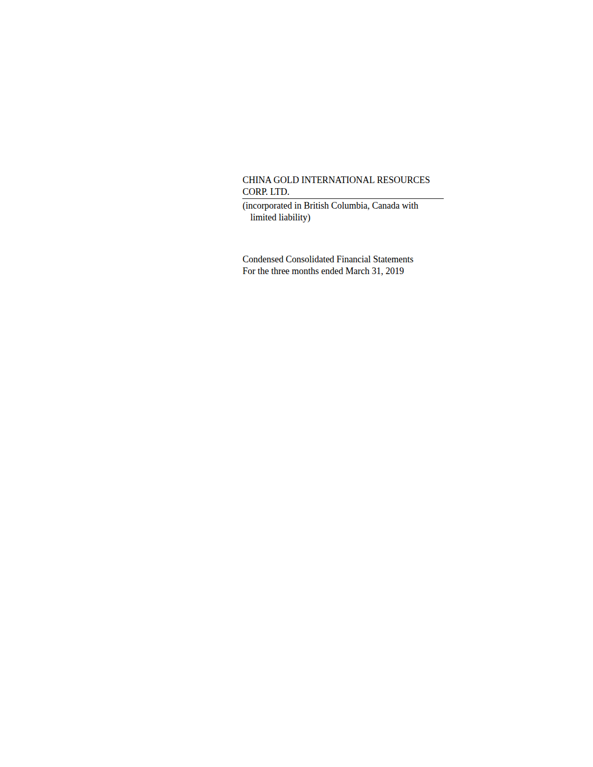CHINA GOLD INTERNATIONAL RESOURCES CORP. LTD.
(incorporated in British Columbia, Canada with limited liability)
Condensed Consolidated Financial Statements
For the three months ended March 31, 2019